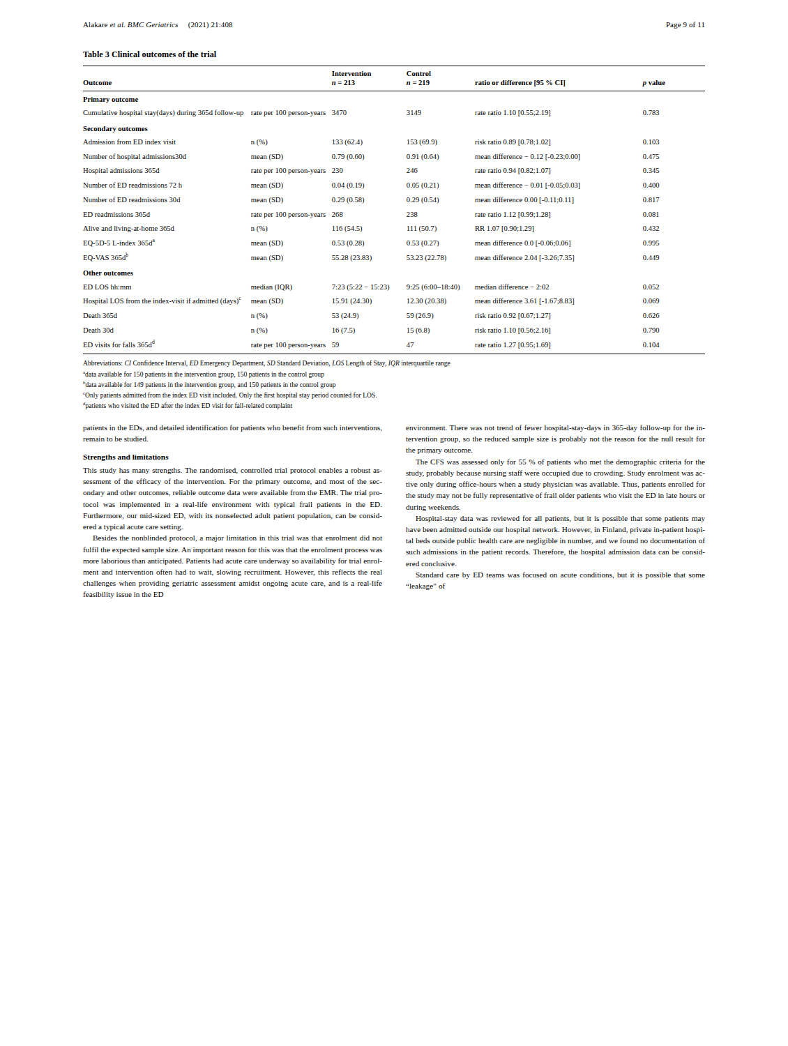Alakare et al. BMC Geriatrics (2021) 21:408
Page 9 of 11
Table 3 Clinical outcomes of the trial
| Outcome | | Intervention n = 213 | Control n = 219 | ratio or difference [95 % CI] | p value |
| --- | --- | --- | --- | --- | --- |
| Primary outcome |
| Cumulative hospital stay(days) during 365d follow-up | rate per 100 person-years | 3470 | 3149 | rate ratio 1.10 [0.55;2.19] | 0.783 |
| Secondary outcomes |
| Admission from ED index visit | n (%) | 133 (62.4) | 153 (69.9) | risk ratio 0.89 [0.78;1.02] | 0.103 |
| Number of hospital admissions30d | mean (SD) | 0.79 (0.60) | 0.91 (0.64) | mean difference − 0.12 [-0.23;0.00] | 0.475 |
| Hospital admissions 365d | rate per 100 person-years | 230 | 246 | rate ratio 0.94 [0.82;1.07] | 0.345 |
| Number of ED readmissions 72 h | mean (SD) | 0.04 (0.19) | 0.05 (0.21) | mean difference − 0.01 [-0.05;0.03] | 0.400 |
| Number of ED readmissions 30d | mean (SD) | 0.29 (0.58) | 0.29 (0.54) | mean difference 0.00 [-0.11;0.11] | 0.817 |
| ED readmissions 365d | rate per 100 person-years | 268 | 238 | rate ratio 1.12 [0.99;1.28] | 0.081 |
| Alive and living-at-home 365d | n (%) | 116 (54.5) | 111 (50.7) | RR 1.07 [0.90;1.29] | 0.432 |
| EQ-5D-5 L-index 365d a | mean (SD) | 0.53 (0.28) | 0.53 (0.27) | mean difference 0.0 [-0.06;0.06] | 0.995 |
| EQ-VAS 365d b | mean (SD) | 55.28 (23.83) | 53.23 (22.78) | mean difference 2.04 [-3.26;7.35] | 0.449 |
| Other outcomes |
| ED LOS hh:mm | median (IQR) | 7:23 (5:22 − 15:23) | 9:25 (6:00–18:40) | median difference − 2:02 | 0.052 |
| Hospital LOS from the index-visit if admitted (days) c | mean (SD) | 15.91 (24.30) | 12.30 (20.38) | mean difference 3.61 [-1.67;8.83] | 0.069 |
| Death 365d | n (%) | 53 (24.9) | 59 (26.9) | risk ratio 0.92 [0.67;1.27] | 0.626 |
| Death 30d | n (%) | 16 (7.5) | 15 (6.8) | risk ratio 1.10 [0.56;2.16] | 0.790 |
| ED visits for falls 365d d | rate per 100 person-years | 59 | 47 | rate ratio 1.27 [0.95;1.69] | 0.104 |
Abbreviations: CI Confidence Interval, ED Emergency Department, SD Standard Deviation, LOS Length of Stay, IQR interquartile range
adata available for 150 patients in the intervention group, 150 patients in the control group
bdata available for 149 patients in the intervention group, and 150 patients in the control group
cOnly patients admitted from the index ED visit included. Only the first hospital stay period counted for LOS.
dpatients who visited the ED after the index ED visit for fall-related complaint
patients in the EDs, and detailed identification for patients who benefit from such interventions, remain to be studied.
Strengths and limitations
This study has many strengths. The randomised, controlled trial protocol enables a robust assessment of the efficacy of the intervention. For the primary outcome, and most of the secondary and other outcomes, reliable outcome data were available from the EMR. The trial protocol was implemented in a real-life environment with typical frail patients in the ED. Furthermore, our mid-sized ED, with its nonselected adult patient population, can be considered a typical acute care setting.
Besides the nonblinded protocol, a major limitation in this trial was that enrolment did not fulfil the expected sample size. An important reason for this was that the enrolment process was more laborious than anticipated. Patients had acute care underway so availability for trial enrolment and intervention often had to wait, slowing recruitment. However, this reflects the real challenges when providing geriatric assessment amidst ongoing acute care, and is a real-life feasibility issue in the ED
environment. There was not trend of fewer hospital-stay-days in 365-day follow-up for the intervention group, so the reduced sample size is probably not the reason for the null result for the primary outcome.
The CFS was assessed only for 55 % of patients who met the demographic criteria for the study, probably because nursing staff were occupied due to crowding. Study enrolment was active only during office-hours when a study physician was available. Thus, patients enrolled for the study may not be fully representative of frail older patients who visit the ED in late hours or during weekends.
Hospital-stay data was reviewed for all patients, but it is possible that some patients may have been admitted outside our hospital network. However, in Finland, private in-patient hospital beds outside public health care are negligible in number, and we found no documentation of such admissions in the patient records. Therefore, the hospital admission data can be considered conclusive.
Standard care by ED teams was focused on acute conditions, but it is possible that some “leakage” of